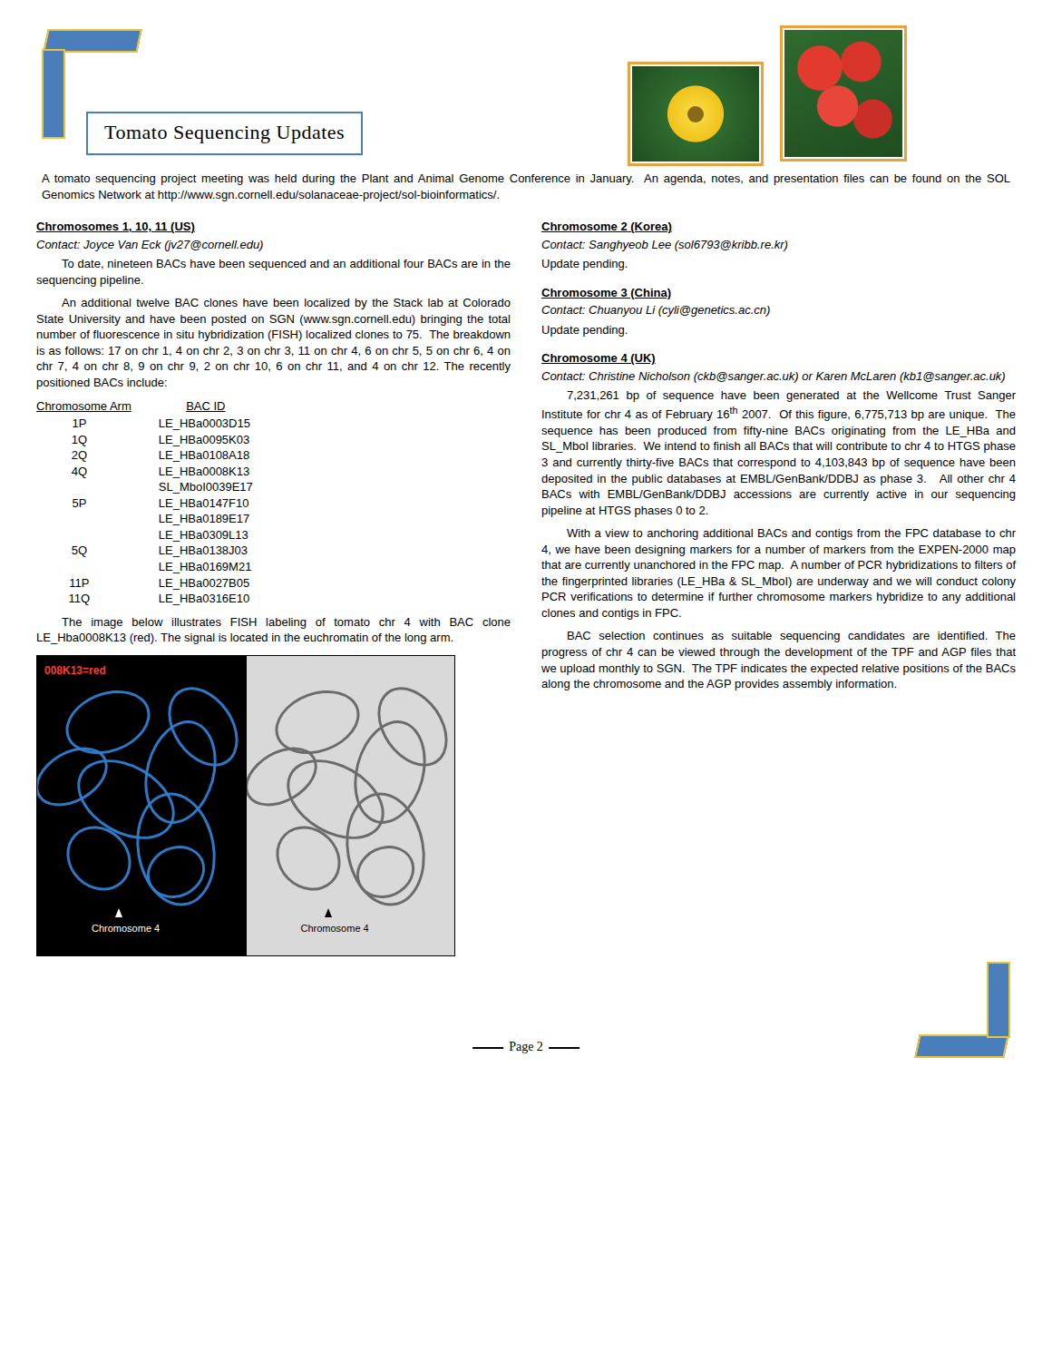Tomato Sequencing Updates
A tomato sequencing project meeting was held during the Plant and Animal Genome Conference in January. An agenda, notes, and presentation files can be found on the SOL Genomics Network at http://www.sgn.cornell.edu/solanaceae-project/sol-bioinformatics/.
Chromosomes 1, 10, 11 (US)
Contact: Joyce Van Eck (jv27@cornell.edu)
To date, nineteen BACs have been sequenced and an additional four BACs are in the sequencing pipeline.
An additional twelve BAC clones have been localized by the Stack lab at Colorado State University and have been posted on SGN (www.sgn.cornell.edu) bringing the total number of fluorescence in situ hybridization (FISH) localized clones to 75. The breakdown is as follows: 17 on chr 1, 4 on chr 2, 3 on chr 3, 11 on chr 4, 6 on chr 5, 5 on chr 6, 4 on chr 7, 4 on chr 8, 9 on chr 9, 2 on chr 10, 6 on chr 11, and 4 on chr 12. The recently positioned BACs include:
| Chromosome Arm | BAC ID |
| --- | --- |
| 1P | LE_HBa0003D15 |
| 1Q | LE_HBa0095K03 |
| 2Q | LE_HBa0108A18 |
| 4Q | LE_HBa0008K13 |
| | SL_MboI0039E17 |
| 5P | LE_HBa0147F10 |
| | LE_HBa0189E17 |
| | LE_HBa0309L13 |
| 5Q | LE_HBa0138J03 |
| | LE_HBa0169M21 |
| 11P | LE_HBa0027B05 |
| 11Q | LE_HBa0316E10 |
The image below illustrates FISH labeling of tomato chr 4 with BAC clone LE_Hba0008K13 (red). The signal is located in the euchromatin of the long arm.
008K13=red
Chromosome 4
Chromosome 4
Chromosome 2 (Korea)
Contact: Sanghyeob Lee (sol6793@kribb.re.kr)
Update pending.
Chromosome 3 (China)
Contact: Chuanyou Li (cyli@genetics.ac.cn)
Update pending.
Chromosome 4 (UK)
Contact: Christine Nicholson (ckb@sanger.ac.uk) or Karen McLaren (kb1@sanger.ac.uk)
7,231,261 bp of sequence have been generated at the Wellcome Trust Sanger Institute for chr 4 as of February 16th 2007. Of this figure, 6,775,713 bp are unique. The sequence has been produced from fifty-nine BACs originating from the LE_HBa and SL_MboI libraries. We intend to finish all BACs that will contribute to chr 4 to HTGS phase 3 and currently thirty-five BACs that correspond to 4,103,843 bp of sequence have been deposited in the public databases at EMBL/GenBank/DDBJ as phase 3. All other chr 4 BACs with EMBL/GenBank/DDBJ accessions are currently active in our sequencing pipeline at HTGS phases 0 to 2.
With a view to anchoring additional BACs and contigs from the FPC database to chr 4, we have been designing markers for a number of markers from the EXPEN-2000 map that are currently unanchored in the FPC map. A number of PCR hybridizations to filters of the fingerprinted libraries (LE_HBa & SL_MboI) are underway and we will conduct colony PCR verifications to determine if further chromosome markers hybridize to any additional clones and contigs in FPC.
BAC selection continues as suitable sequencing candidates are identified. The progress of chr 4 can be viewed through the development of the TPF and AGP files that we upload monthly to SGN. The TPF indicates the expected relative positions of the BACs along the chromosome and the AGP provides assembly information.
Page 2